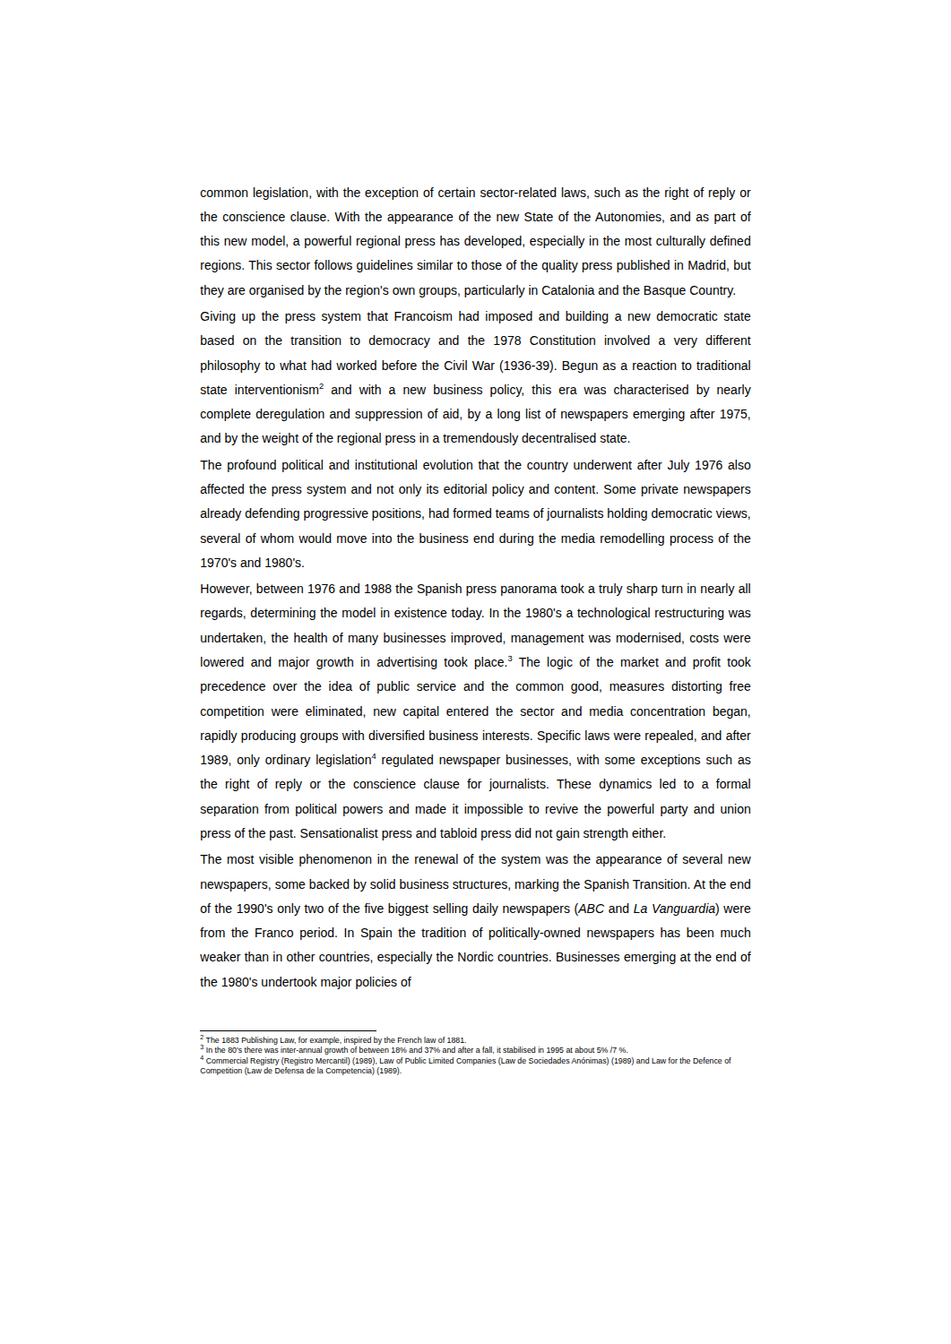common legislation, with the exception of certain sector-related laws, such as the right of reply or the conscience clause. With the appearance of the new State of the Autonomies, and as part of this new model, a powerful regional press has developed, especially in the most culturally defined regions. This sector follows guidelines similar to those of the quality press published in Madrid, but they are organised by the region's own groups, particularly in Catalonia and the Basque Country.
Giving up the press system that Francoism had imposed and building a new democratic state based on the transition to democracy and the 1978 Constitution involved a very different philosophy to what had worked before the Civil War (1936-39). Begun as a reaction to traditional state interventionism2 and with a new business policy, this era was characterised by nearly complete deregulation and suppression of aid, by a long list of newspapers emerging after 1975, and by the weight of the regional press in a tremendously decentralised state.
The profound political and institutional evolution that the country underwent after July 1976 also affected the press system and not only its editorial policy and content. Some private newspapers already defending progressive positions, had formed teams of journalists holding democratic views, several of whom would move into the business end during the media remodelling process of the 1970's and 1980's.
However, between 1976 and 1988 the Spanish press panorama took a truly sharp turn in nearly all regards, determining the model in existence today. In the 1980's a technological restructuring was undertaken, the health of many businesses improved, management was modernised, costs were lowered and major growth in advertising took place.3 The logic of the market and profit took precedence over the idea of public service and the common good, measures distorting free competition were eliminated, new capital entered the sector and media concentration began, rapidly producing groups with diversified business interests. Specific laws were repealed, and after 1989, only ordinary legislation4 regulated newspaper businesses, with some exceptions such as the right of reply or the conscience clause for journalists. These dynamics led to a formal separation from political powers and made it impossible to revive the powerful party and union press of the past. Sensationalist press and tabloid press did not gain strength either.
The most visible phenomenon in the renewal of the system was the appearance of several new newspapers, some backed by solid business structures, marking the Spanish Transition. At the end of the 1990's only two of the five biggest selling daily newspapers (ABC and La Vanguardia) were from the Franco period. In Spain the tradition of politically-owned newspapers has been much weaker than in other countries, especially the Nordic countries. Businesses emerging at the end of the 1980's undertook major policies of
2 The 1883 Publishing Law, for example, inspired by the French law of 1881.
3 In the 80's there was inter-annual growth of between 18% and 37% and after a fall, it stabilised in 1995 at about 5% /7 %.
4 Commercial Registry (Registro Mercantil) (1989), Law of Public Limited Companies (Law de Sociedades Anónimas) (1989) and Law for the Defence of Competition (Law de Defensa de la Competencia) (1989).